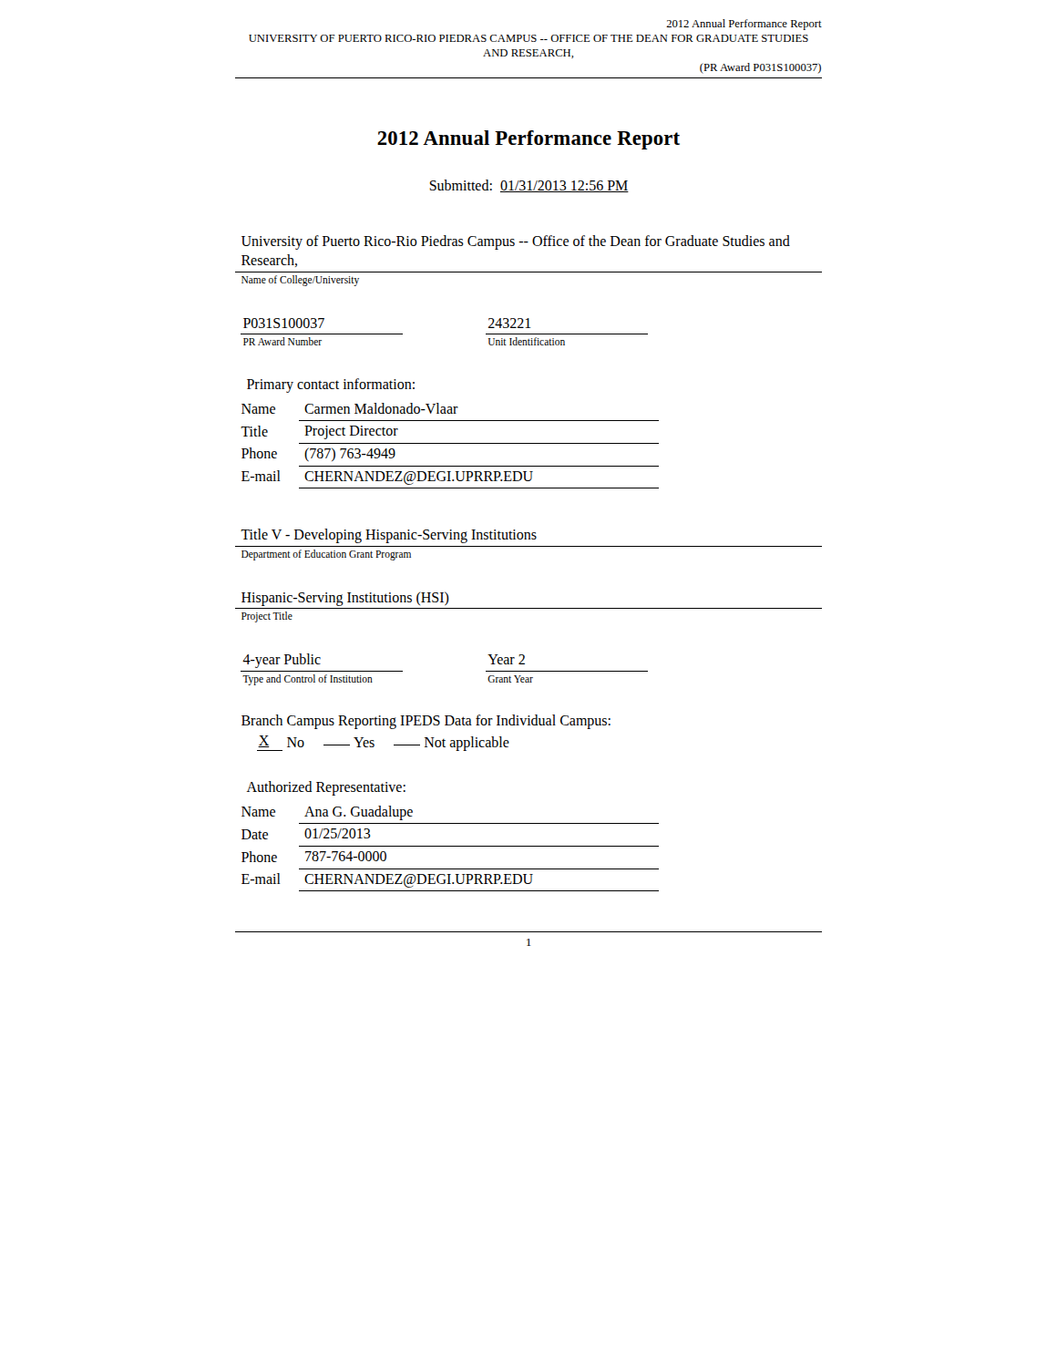2012 Annual Performance Report
UNIVERSITY OF PUERTO RICO-RIO PIEDRAS CAMPUS -- OFFICE OF THE DEAN FOR GRADUATE STUDIES AND RESEARCH,
(PR Award P031S100037)
2012 Annual Performance Report
Submitted: 01/31/2013 12:56 PM
University of Puerto Rico-Rio Piedras Campus -- Office of the Dean for Graduate Studies and Research,
Name of College/University
P031S100037
PR Award Number
243221
Unit Identification
Primary contact information:
| Name | Carmen Maldonado-Vlaar |
| Title | Project Director |
| Phone | (787) 763-4949 |
| E-mail | CHERNANDEZ@DEGI.UPRRP.EDU |
Title V - Developing Hispanic-Serving Institutions
Department of Education Grant Program
Hispanic-Serving Institutions (HSI)
Project Title
4-year Public
Type and Control of Institution
Year 2
Grant Year
Branch Campus Reporting IPEDS Data for Individual Campus:
XNo Yes Not applicable
Authorized Representative:
| Name | Ana G. Guadalupe |
| Date | 01/25/2013 |
| Phone | 787-764-0000 |
| E-mail | CHERNANDEZ@DEGI.UPRRP.EDU |
1